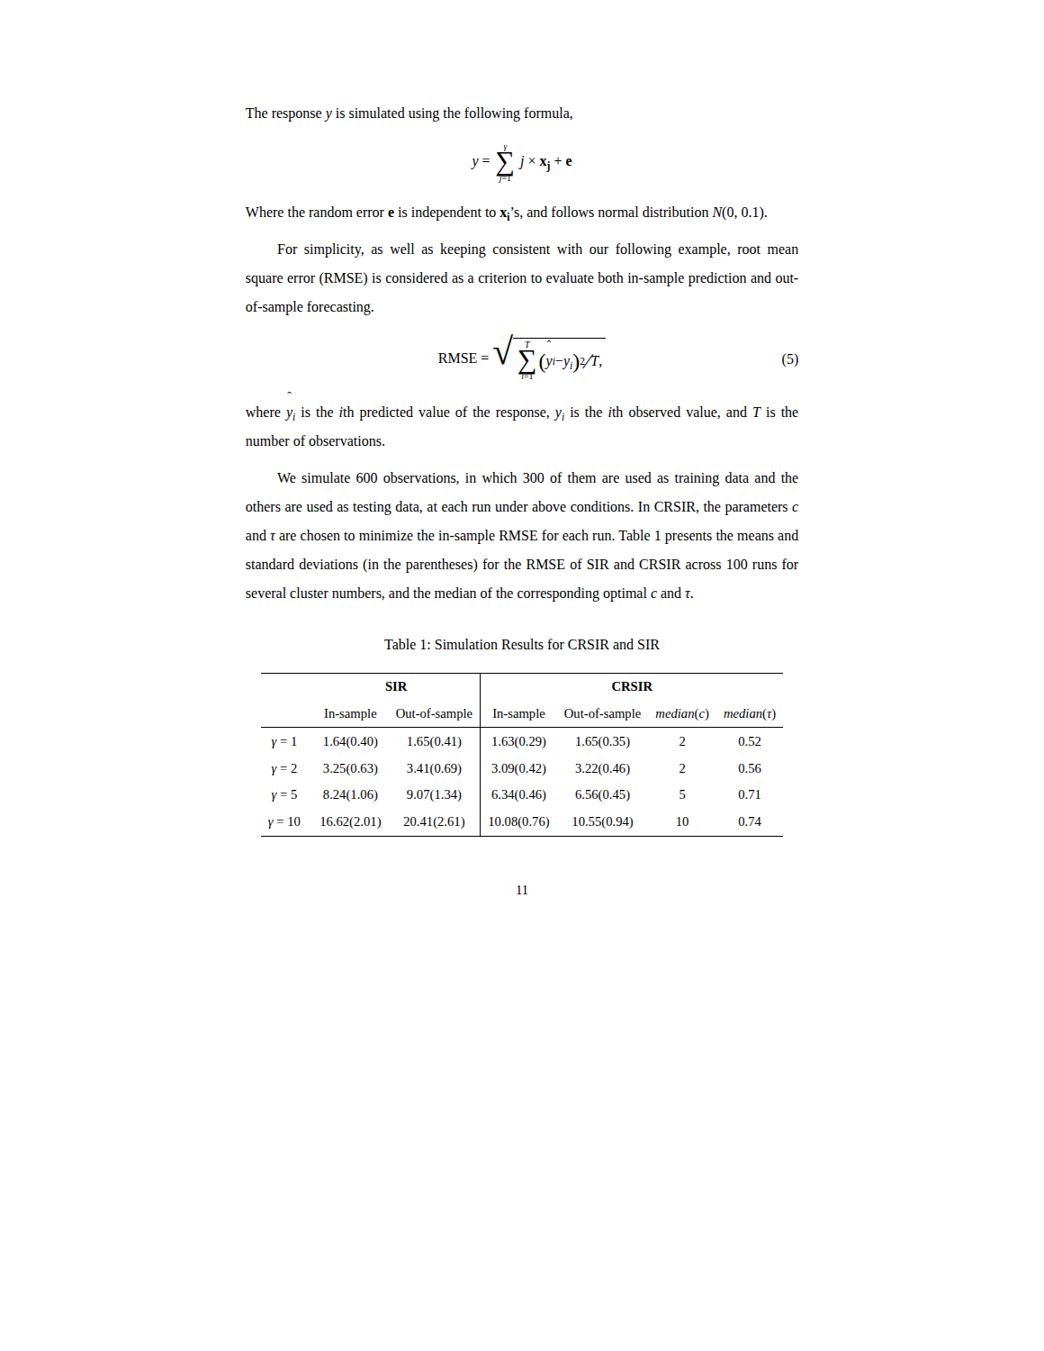The response y is simulated using the following formula,
y = γ ∑ j=1 j × xj + e
Where the random error e is independent to xi’s, and follows normal distribution N(0, 0.1).
For simplicity, as well as keeping consistent with our following example, root mean square error (RMSE) is considered as a criterion to evaluate both in-sample prediction and out-of-sample forecasting.
RMSE = √ T ∑ i=1 (̂yi − yi)2 ∕T, (5)
where ̂yi is the ith predicted value of the response, yi is the ith observed value, and T is the number of observations.
We simulate 600 observations, in which 300 of them are used as training data and the others are used as testing data, at each run under above conditions. In CRSIR, the parameters c and τ are chosen to minimize the in-sample RMSE for each run. Table 1 presents the means and standard deviations (in the parentheses) for the RMSE of SIR and CRSIR across 100 runs for several cluster numbers, and the median of the corresponding optimal c and τ.
Table 1: Simulation Results for CRSIR and SIR
| | SIR | CRSIR |
| | In-sample | Out-of-sample | In-sample | Out-of-sample | median ( c ) | median ( τ ) |
| γ = 1 | 1.64(0.40) | 1.65(0.41) | 1.63(0.29) | 1.65(0.35) | 2 | 0.52 |
| γ = 2 | 3.25(0.63) | 3.41(0.69) | 3.09(0.42) | 3.22(0.46) | 2 | 0.56 |
| γ = 5 | 8.24(1.06) | 9.07(1.34) | 6.34(0.46) | 6.56(0.45) | 5 | 0.71 |
| γ = 10 | 16.62(2.01) | 20.41(2.61) | 10.08(0.76) | 10.55(0.94) | 10 | 0.74 |
11